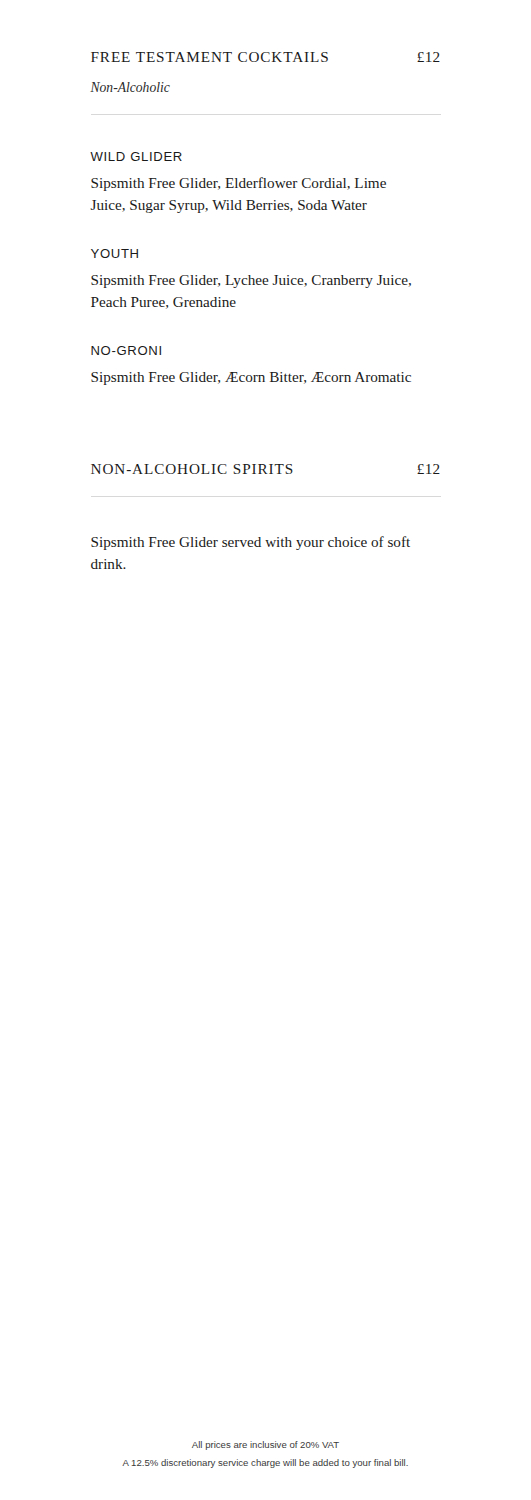Free Testament Cocktails £12
Non-Alcoholic
Wild Glider
Sipsmith Free Glider, Elderflower Cordial, Lime Juice, Sugar Syrup, Wild Berries, Soda Water
Youth
Sipsmith Free Glider, Lychee Juice, Cranberry Juice, Peach Puree, Grenadine
No-Groni
Sipsmith Free Glider, Æcorn Bitter, Æcorn Aromatic
Non-Alcoholic Spirits £12
Sipsmith Free Glider served with your choice of soft drink.
All prices are inclusive of 20% VAT
A 12.5% discretionary service charge will be added to your final bill.